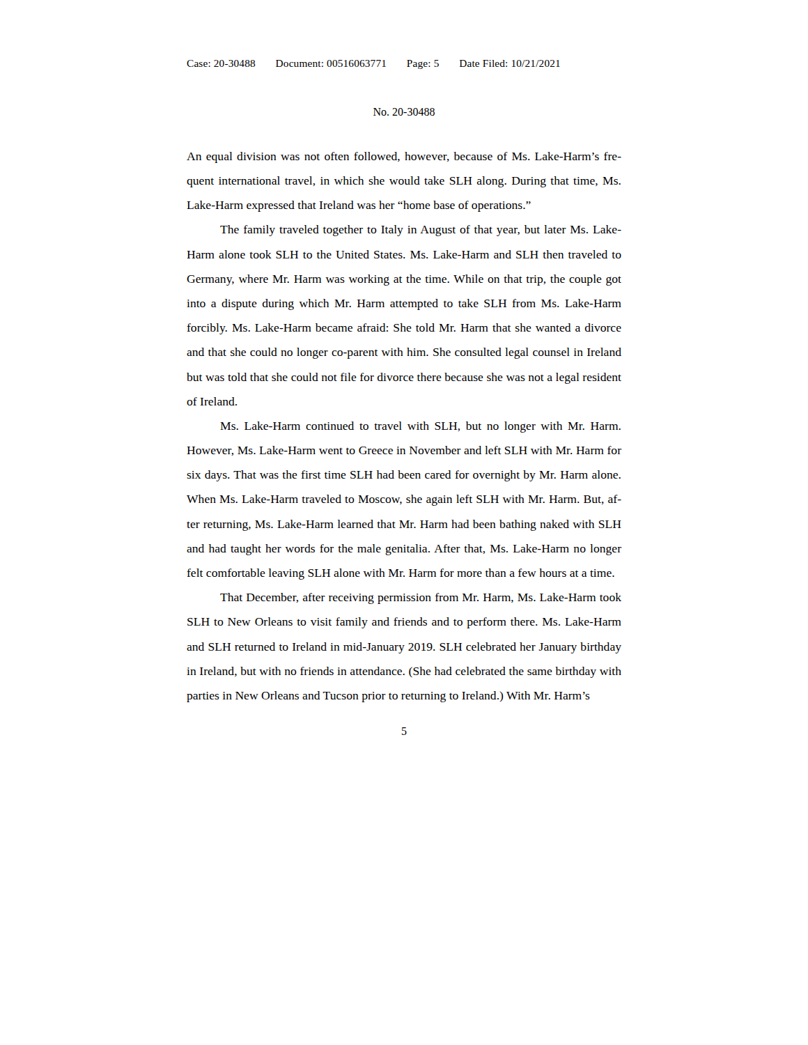Case: 20-30488 Document: 00516063771 Page: 5 Date Filed: 10/21/2021
No. 20-30488
An equal division was not often followed, however, because of Ms. Lake-Harm’s frequent international travel, in which she would take SLH along. During that time, Ms. Lake-Harm expressed that Ireland was her “home base of operations.”
The family traveled together to Italy in August of that year, but later Ms. Lake-Harm alone took SLH to the United States. Ms. Lake-Harm and SLH then traveled to Germany, where Mr. Harm was working at the time. While on that trip, the couple got into a dispute during which Mr. Harm attempted to take SLH from Ms. Lake-Harm forcibly. Ms. Lake-Harm became afraid: She told Mr. Harm that she wanted a divorce and that she could no longer co-parent with him. She consulted legal counsel in Ireland but was told that she could not file for divorce there because she was not a legal resident of Ireland.
Ms. Lake-Harm continued to travel with SLH, but no longer with Mr. Harm. However, Ms. Lake-Harm went to Greece in November and left SLH with Mr. Harm for six days. That was the first time SLH had been cared for overnight by Mr. Harm alone. When Ms. Lake-Harm traveled to Moscow, she again left SLH with Mr. Harm. But, after returning, Ms. Lake-Harm learned that Mr. Harm had been bathing naked with SLH and had taught her words for the male genitalia. After that, Ms. Lake-Harm no longer felt comfortable leaving SLH alone with Mr. Harm for more than a few hours at a time.
That December, after receiving permission from Mr. Harm, Ms. Lake-Harm took SLH to New Orleans to visit family and friends and to perform there. Ms. Lake-Harm and SLH returned to Ireland in mid-January 2019. SLH celebrated her January birthday in Ireland, but with no friends in attendance. (She had celebrated the same birthday with parties in New Orleans and Tucson prior to returning to Ireland.) With Mr. Harm’s
5